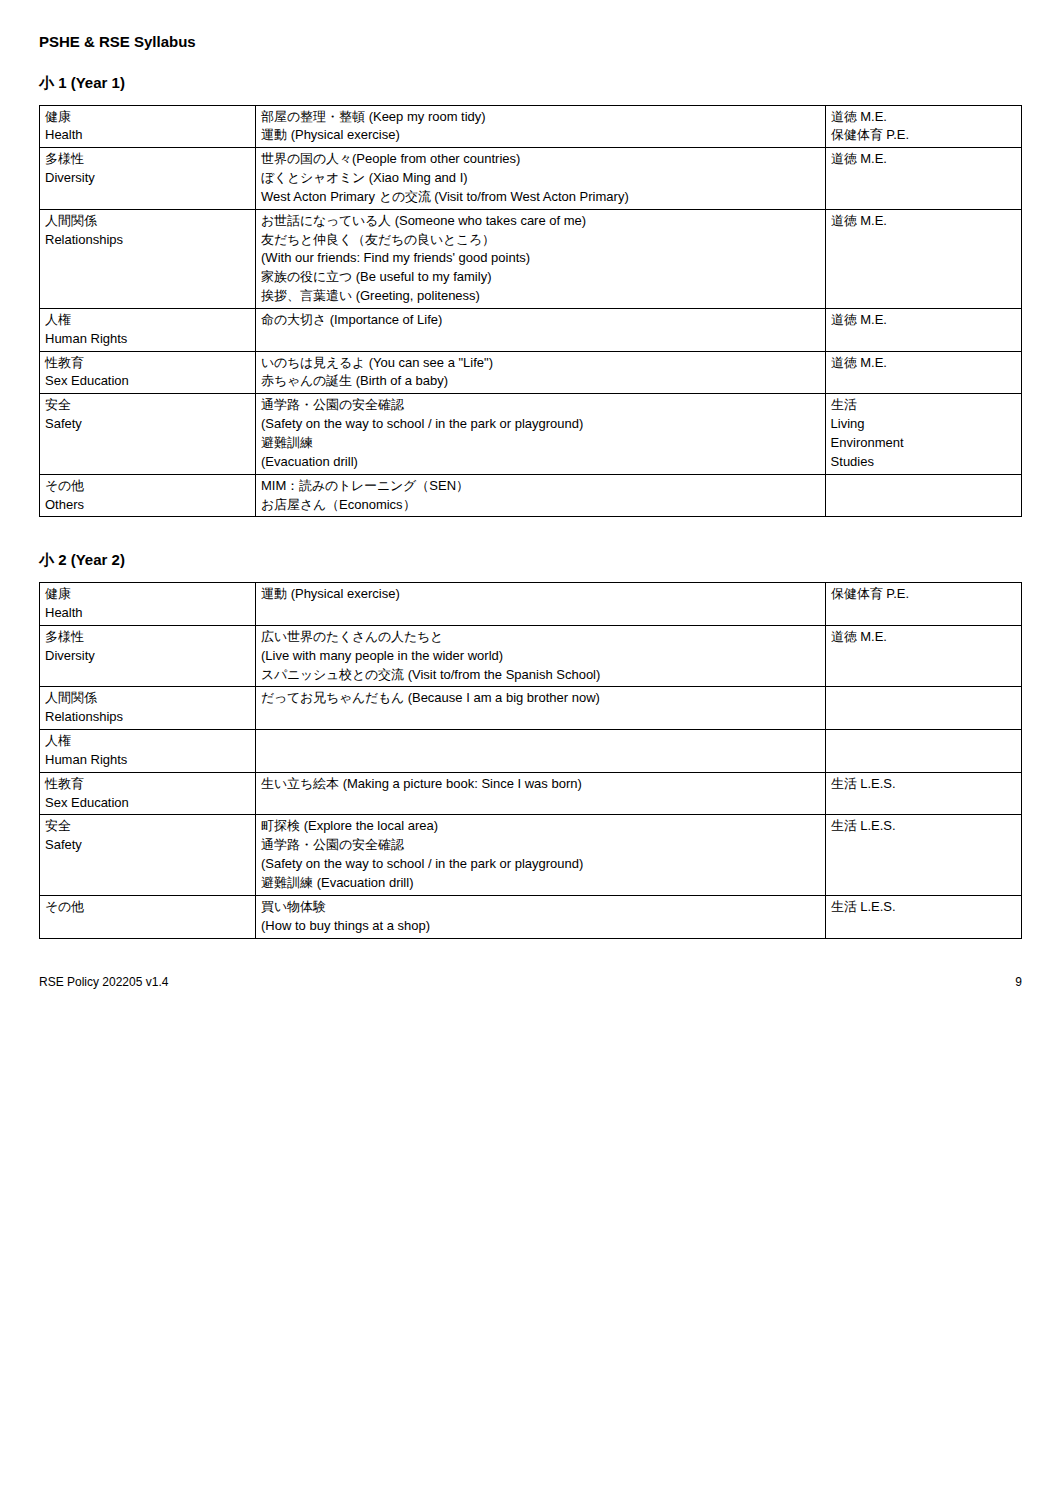PSHE & RSE Syllabus
小 1 (Year 1)
| 健康 Health | 部屋の整理・整頓 (Keep my room tidy) 運動 (Physical exercise) | 道徳 M.E. 保健体育 P.E. |
| 多様性 Diversity | 世界の国の人々(People from other countries) ぼくとシャオミン (Xiao Ming and I) West Acton Primary との交流 (Visit to/from West Acton Primary) | 道徳 M.E. |
| 人間関係 Relationships | お世話になっている人 (Someone who takes care of me) 友だちと仲良く（友だちの良いところ） (With our friends: Find my friends' good points) 家族の役に立つ (Be useful to my family) 挨拶、言葉遣い (Greeting, politeness) | 道徳 M.E. |
| 人権 Human Rights | 命の大切さ (Importance of Life) | 道徳 M.E. |
| 性教育 Sex Education | いのちは見えるよ (You can see a "Life") 赤ちゃんの誕生 (Birth of a baby) | 道徳 M.E. |
| 安全 Safety | 通学路・公園の安全確認 (Safety on the way to school / in the park or playground) 避難訓練 (Evacuation drill) | 生活 Living Environment Studies |
| その他 Others | MIM：読みのトレーニング（SEN） お店屋さん（Economics） | |
小 2 (Year 2)
| 健康 Health | 運動 (Physical exercise) | 保健体育 P.E. |
| 多様性 Diversity | 広い世界のたくさんの人たちと (Live with many people in the wider world) スパニッシュ校との交流 (Visit to/from the Spanish School) | 道徳 M.E. |
| 人間関係 Relationships | だってお兄ちゃんだもん (Because I am a big brother now) | |
| 人権 Human Rights | | |
| 性教育 Sex Education | 生い立ち絵本 (Making a picture book: Since I was born) | 生活 L.E.S. |
| 安全 Safety | 町探検 (Explore the local area) 通学路・公園の安全確認 (Safety on the way to school / in the park or playground) 避難訓練 (Evacuation drill) | 生活 L.E.S. |
| その他 | 買い物体験 (How to buy things at a shop) | 生活 L.E.S. |
RSE Policy 202205 v1.4 9